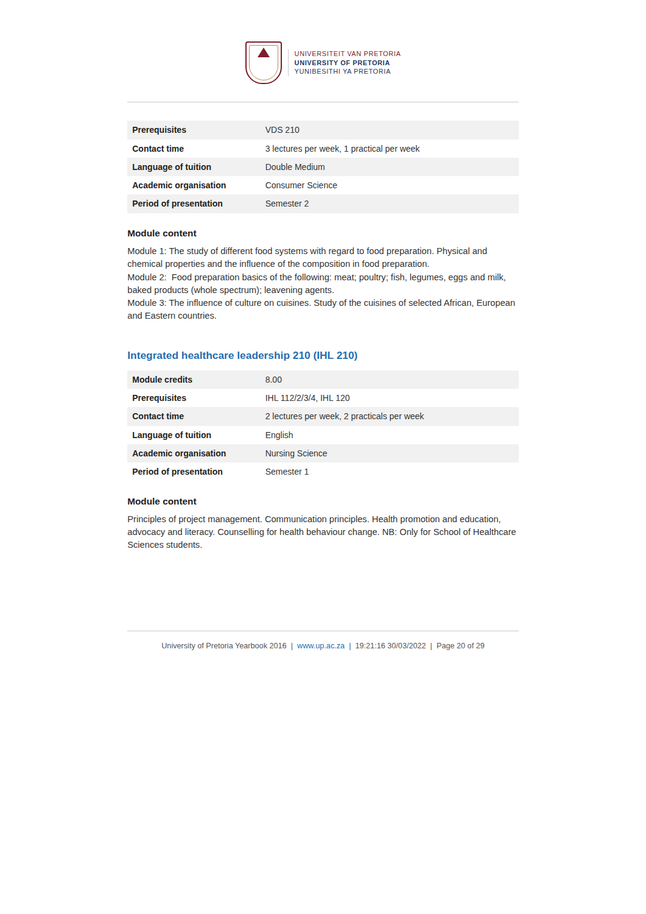Universiteit van Pretoria University of Pretoria Yunibesithi ya Pretoria
| Prerequisites | VDS 210 |
| Contact time | 3 lectures per week, 1 practical per week |
| Language of tuition | Double Medium |
| Academic organisation | Consumer Science |
| Period of presentation | Semester 2 |
Module content
Module 1: The study of different food systems with regard to food preparation. Physical and chemical properties and the influence of the composition in food preparation.
Module 2: Food preparation basics of the following: meat; poultry; fish, legumes, eggs and milk, baked products (whole spectrum); leavening agents.
Module 3: The influence of culture on cuisines. Study of the cuisines of selected African, European and Eastern countries.
Integrated healthcare leadership 210 (IHL 210)
| Module credits | 8.00 |
| Prerequisites | IHL 112/2/3/4, IHL 120 |
| Contact time | 2 lectures per week, 2 practicals per week |
| Language of tuition | English |
| Academic organisation | Nursing Science |
| Period of presentation | Semester 1 |
Module content
Principles of project management. Communication principles. Health promotion and education, advocacy and literacy. Counselling for health behaviour change. NB: Only for School of Healthcare Sciences students.
University of Pretoria Yearbook 2016 | www.up.ac.za | 19:21:16 30/03/2022 | Page 20 of 29